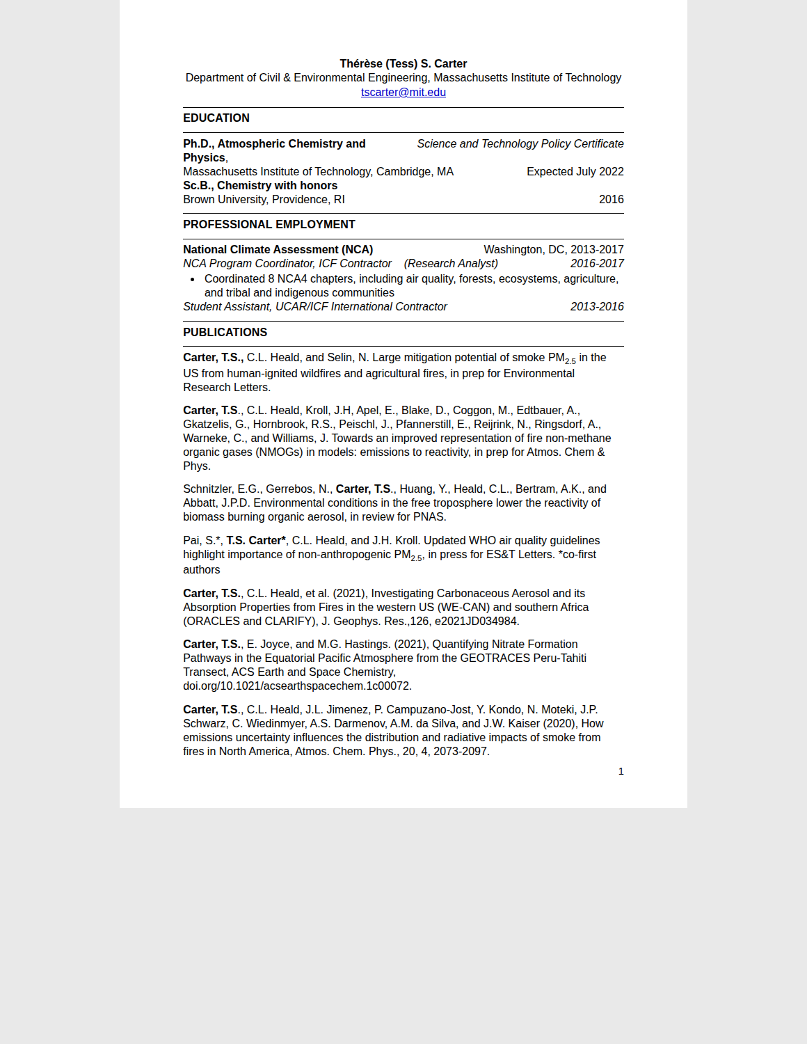Thérèse (Tess) S. Carter
Department of Civil & Environmental Engineering, Massachusetts Institute of Technology
tscarter@mit.edu
EDUCATION
Ph.D., Atmospheric Chemistry and Physics,
Science and Technology Policy Certificate
Massachusetts Institute of Technology, Cambridge, MA
Expected July 2022
Sc.B., Chemistry with honors
Brown University, Providence, RI
2016
PROFESSIONAL EMPLOYMENT
National Climate Assessment (NCA)
Washington, DC, 2013-2017
NCA Program Coordinator, ICF Contractor (Research Analyst)
2016-2017
Coordinated 8 NCA4 chapters, including air quality, forests, ecosystems, agriculture, and tribal and indigenous communities
Student Assistant, UCAR/ICF International Contractor
2013-2016
PUBLICATIONS
Carter, T.S., C.L. Heald, and Selin, N. Large mitigation potential of smoke PM2.5 in the US from human-ignited wildfires and agricultural fires, in prep for Environmental Research Letters.
Carter, T.S., C.L. Heald, Kroll, J.H, Apel, E., Blake, D., Coggon, M., Edtbauer, A., Gkatzelis, G., Hornbrook, R.S., Peischl, J., Pfannerstill, E., Reijrink, N., Ringsdorf, A., Warneke, C., and Williams, J. Towards an improved representation of fire non-methane organic gases (NMOGs) in models: emissions to reactivity, in prep for Atmos. Chem & Phys.
Schnitzler, E.G., Gerrebos, N., Carter, T.S., Huang, Y., Heald, C.L., Bertram, A.K., and Abbatt, J.P.D. Environmental conditions in the free troposphere lower the reactivity of biomass burning organic aerosol, in review for PNAS.
Pai, S.*, T.S. Carter*, C.L. Heald, and J.H. Kroll. Updated WHO air quality guidelines highlight importance of non-anthropogenic PM2.5, in press for ES&T Letters. *co-first authors
Carter, T.S., C.L. Heald, et al. (2021), Investigating Carbonaceous Aerosol and its Absorption Properties from Fires in the western US (WE-CAN) and southern Africa (ORACLES and CLARIFY), J. Geophys. Res.,126, e2021JD034984.
Carter, T.S., E. Joyce, and M.G. Hastings. (2021), Quantifying Nitrate Formation Pathways in the Equatorial Pacific Atmosphere from the GEOTRACES Peru-Tahiti Transect, ACS Earth and Space Chemistry, doi.org/10.1021/acsearthspacechem.1c00072.
Carter, T.S., C.L. Heald, J.L. Jimenez, P. Campuzano-Jost, Y. Kondo, N. Moteki, J.P. Schwarz, C. Wiedinmyer, A.S. Darmenov, A.M. da Silva, and J.W. Kaiser (2020), How emissions uncertainty influences the distribution and radiative impacts of smoke from fires in North America, Atmos. Chem. Phys., 20, 4, 2073-2097.
1